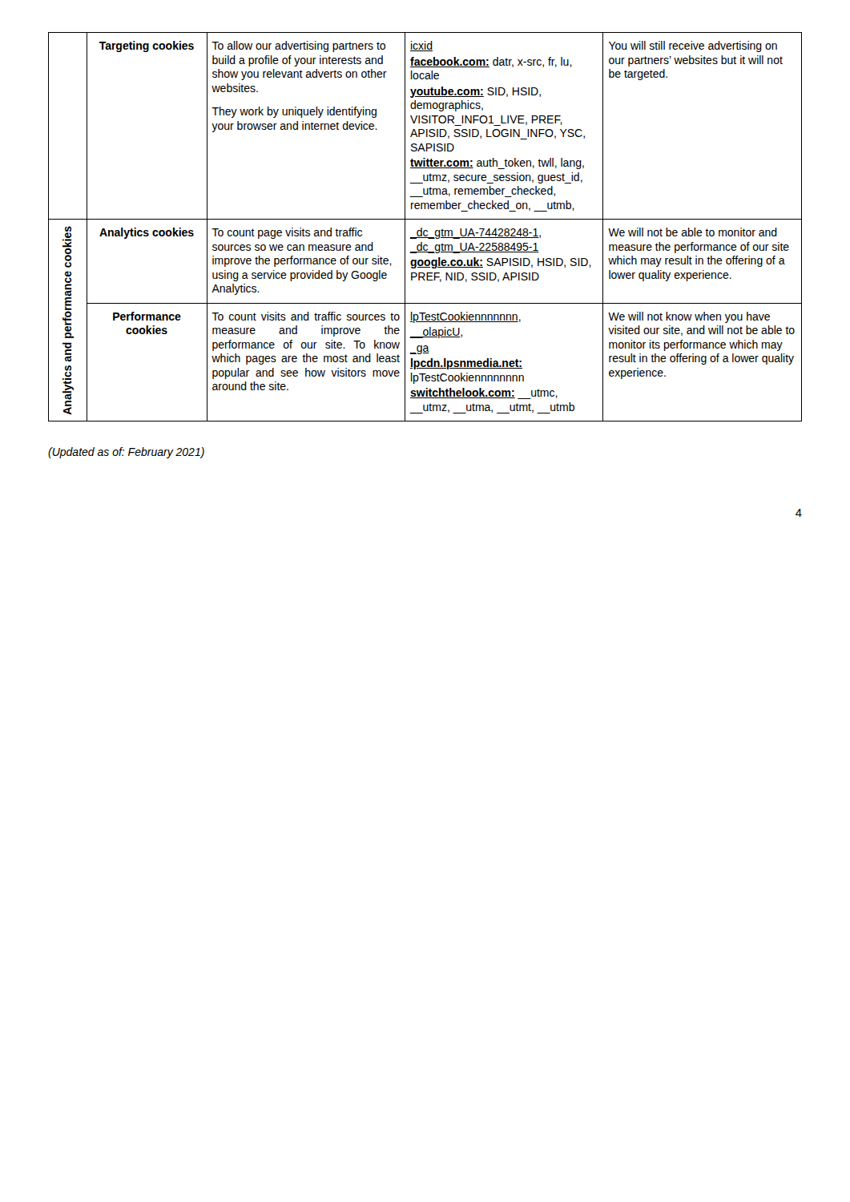| | Targeting cookies | To allow our advertising partners to build a profile of your interests and show you relevant adverts on other websites. They work by uniquely identifying your browser and internet device. | icxid facebook.com: datr, x-src, fr, lu, locale youtube.com: SID, HSID, demographics, VISITOR_INFO1_LIVE, PREF, APISID, SSID, LOGIN_INFO, YSC, SAPISID twitter.com: auth_token, twll, lang, __utmz, secure_session, guest_id, __utma, remember_checked, remember_checked_on, __utmb, | You will still receive advertising on our partners’ websites but it will not be targeted. |
| Analytics and performance cookies | Analytics cookies | To count page visits and traffic sources so we can measure and improve the performance of our site, using a service provided by Google Analytics. | _dc_gtm_UA-74428248-1 , _dc_gtm_UA-22588495-1 google.co.uk: SAPISID, HSID, SID, PREF, NID, SSID, APISID | We will not be able to monitor and measure the performance of our site which may result in the offering of a lower quality experience. |
| Performance cookies | To count visits and traffic sources to measure and improve the performance of our site. To know which pages are the most and least popular and see how visitors move around the site. | lpTestCookiennnnnnn , __olapicU , _ga lpcdn.lpsnmedia.net: lpTestCookiennnnnnnn switchthelook.com: __utmc, __utmz, __utma, __utmt, __utmb | We will not know when you have visited our site, and will not be able to monitor its performance which may result in the offering of a lower quality experience. |
(Updated as of: February 2021)
4